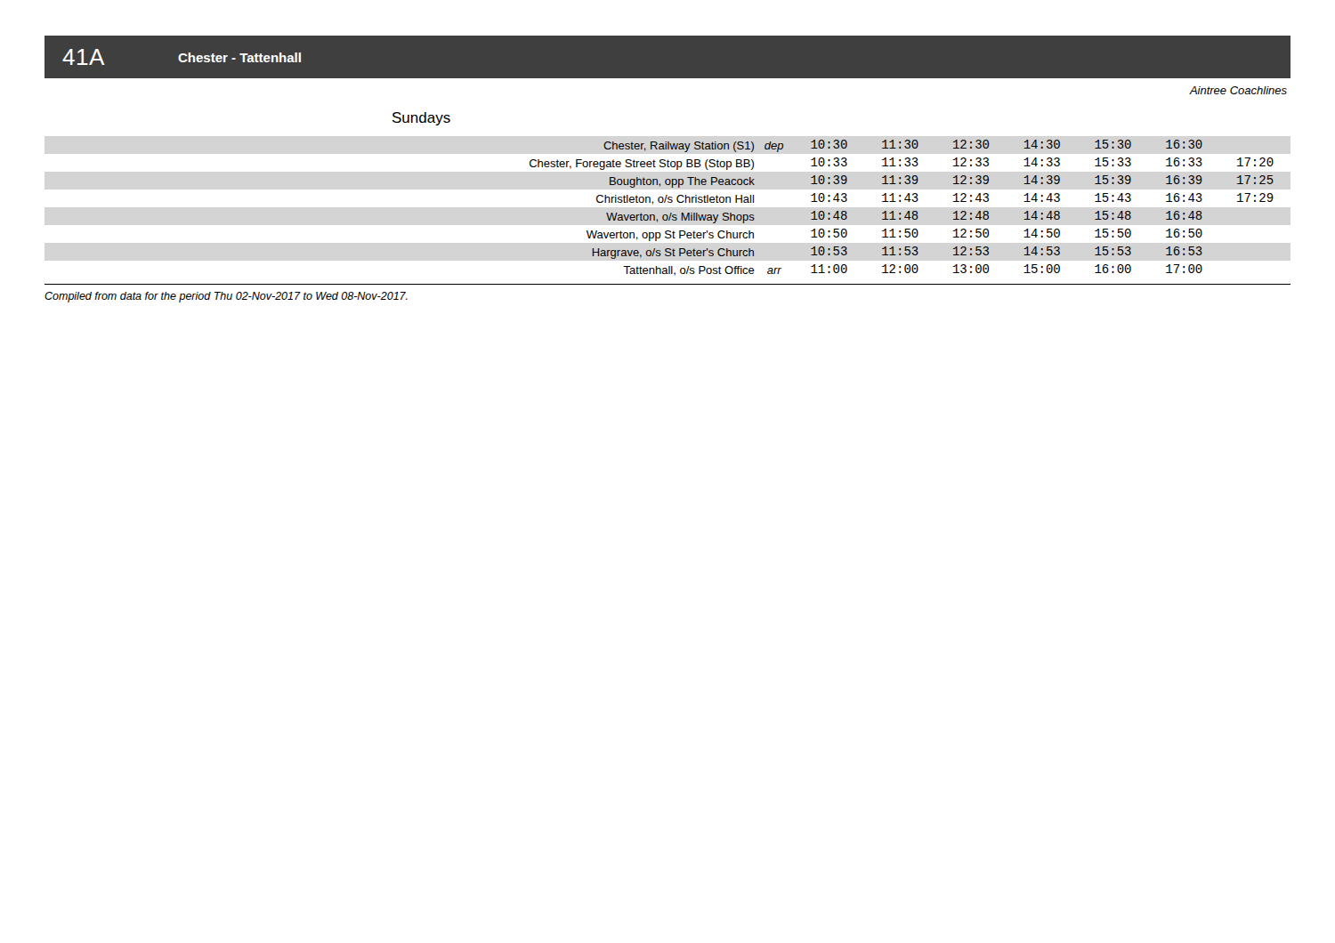41A
Chester - Tattenhall
Aintree Coachlines
Sundays
| Chester, Railway Station (S1) | dep | 10:30 | 11:30 | 12:30 | 14:30 | 15:30 | 16:30 | |
| Chester, Foregate Street Stop BB (Stop BB) | | 10:33 | 11:33 | 12:33 | 14:33 | 15:33 | 16:33 | 17:20 |
| Boughton, opp The Peacock | | 10:39 | 11:39 | 12:39 | 14:39 | 15:39 | 16:39 | 17:25 |
| Christleton, o/s Christleton Hall | | 10:43 | 11:43 | 12:43 | 14:43 | 15:43 | 16:43 | 17:29 |
| Waverton, o/s Millway Shops | | 10:48 | 11:48 | 12:48 | 14:48 | 15:48 | 16:48 | |
| Waverton, opp St Peter's Church | | 10:50 | 11:50 | 12:50 | 14:50 | 15:50 | 16:50 | |
| Hargrave, o/s St Peter's Church | | 10:53 | 11:53 | 12:53 | 14:53 | 15:53 | 16:53 | |
| Tattenhall, o/s Post Office | arr | 11:00 | 12:00 | 13:00 | 15:00 | 16:00 | 17:00 | |
Compiled from data for the period Thu 02-Nov-2017 to Wed 08-Nov-2017.